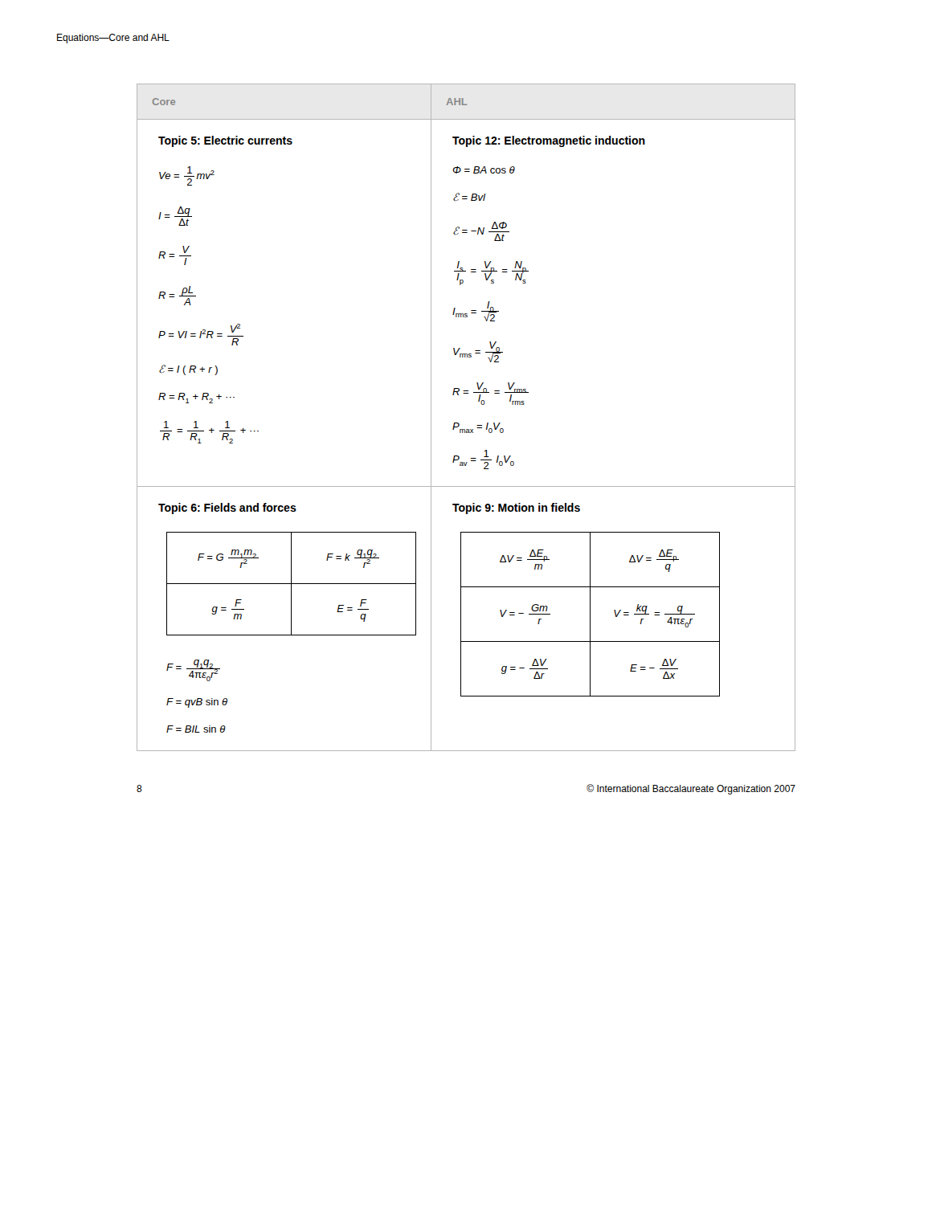Equations—Core and AHL
| Core | AHL |
| --- | --- |
| Topic 5: Electric currents Ve = 1 2 mv 2 I = Δ q Δ t R = V I R = ρL A P = VI = I 2 R = V 2 R ℰ = I ( R + r ) R = R 1 + R 2 + ··· 1 R = 1 R 1 + 1 R 2 + ··· | Topic 12: Electromagnetic induction Φ = BA cos θ ℰ = Bvl ℰ = − N Δ Φ Δ t I s I p = V p V s = N p N s I rms = I 0 √ 2 V rms = V 0 √ 2 R = V 0 I 0 = V rms I rms P max = I 0 V 0 P av = 1 2 I 0 V 0 |
| Topic 6: Fields and forces / F = G m 1 m 2 r 2 / F = k q 1 q 2 r 2 / / g = F m / E = F q / F = q 1 q 2 4π ε 0 r 2 F = qvB sin θ F = BIL sin θ | Topic 9: Motion in fields / Δ V = Δ E p m / Δ V = Δ E p q / / V = − Gm r / V = kq r = q 4π ε 0 r / / g = − Δ V Δ r / E = − Δ V Δ x / |
8 © International Baccalaureate Organization 2007